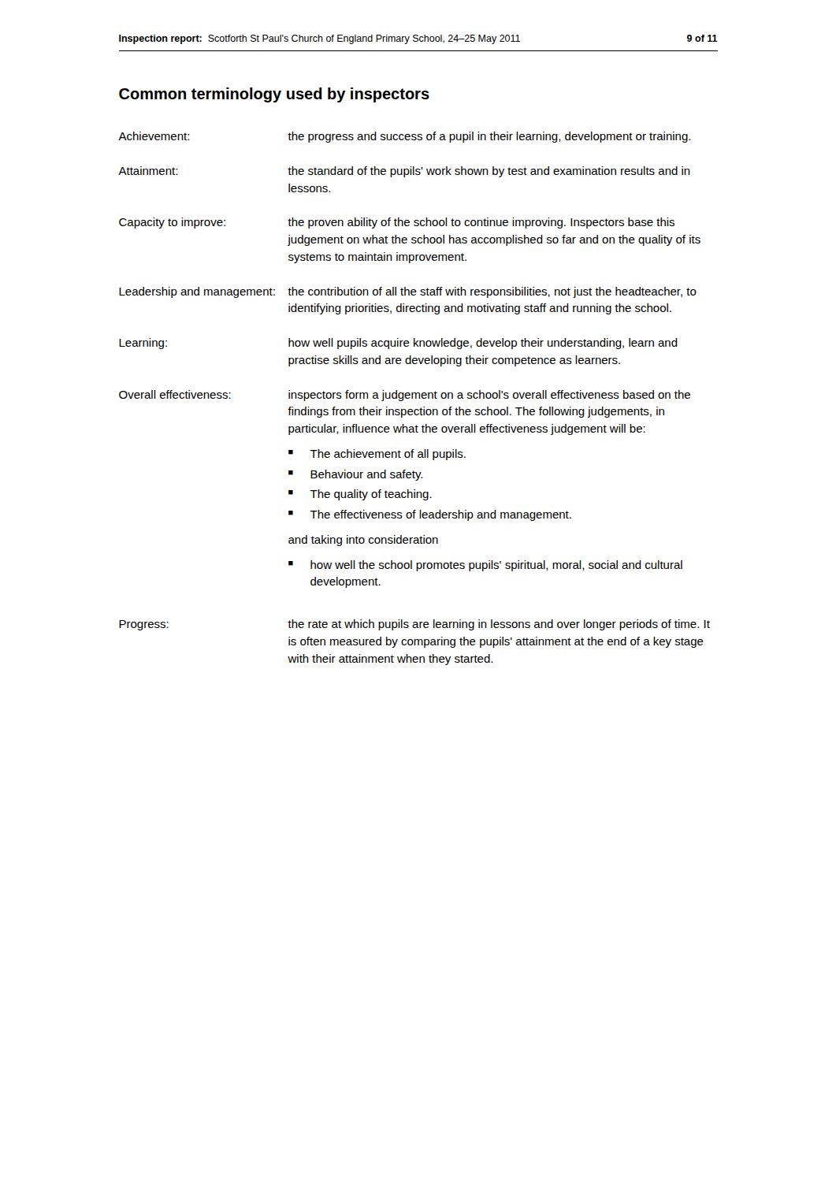Inspection report: Scotforth St Paul's Church of England Primary School, 24–25 May 2011
9 of 11
Common terminology used by inspectors
Achievement:
the progress and success of a pupil in their learning, development or training.
Attainment:
the standard of the pupils' work shown by test and examination results and in lessons.
Capacity to improve:
the proven ability of the school to continue improving. Inspectors base this judgement on what the school has accomplished so far and on the quality of its systems to maintain improvement.
Leadership and management:
the contribution of all the staff with responsibilities, not just the headteacher, to identifying priorities, directing and motivating staff and running the school.
Learning:
how well pupils acquire knowledge, develop their understanding, learn and practise skills and are developing their competence as learners.
Overall effectiveness:
inspectors form a judgement on a school's overall effectiveness based on the findings from their inspection of the school. The following judgements, in particular, influence what the overall effectiveness judgement will be:
The achievement of all pupils.
Behaviour and safety.
The quality of teaching.
The effectiveness of leadership and management.
and taking into consideration
how well the school promotes pupils' spiritual, moral, social and cultural development.
Progress:
the rate at which pupils are learning in lessons and over longer periods of time. It is often measured by comparing the pupils' attainment at the end of a key stage with their attainment when they started.